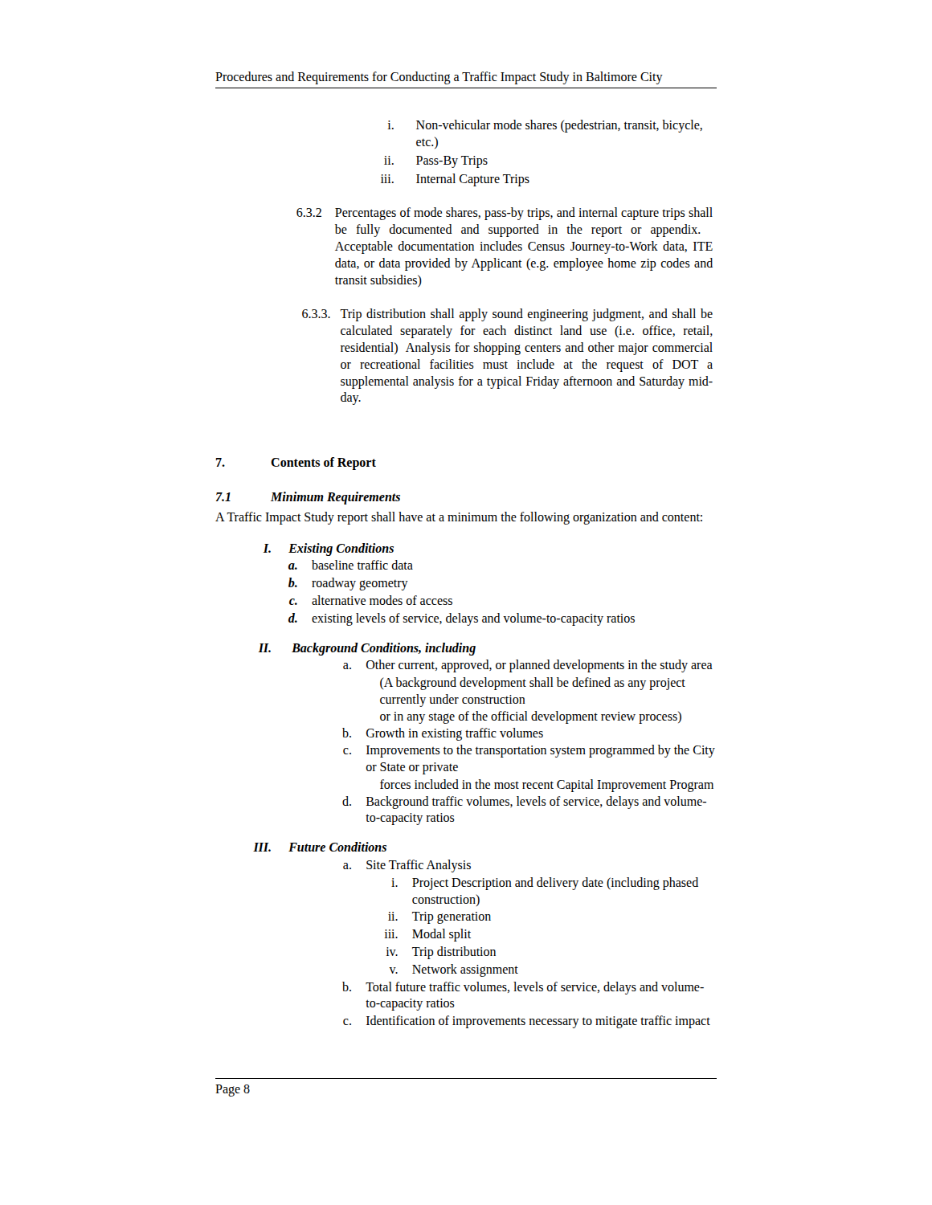Procedures and Requirements for Conducting a Traffic Impact Study in Baltimore City
i.
Non-vehicular mode shares (pedestrian, transit, bicycle, etc.)
ii.
Pass-By Trips
iii.
Internal Capture Trips
6.3.2
Percentages of mode shares, pass-by trips, and internal capture trips shall be fully documented and supported in the report or appendix. Acceptable documentation includes Census Journey-to-Work data, ITE data, or data provided by Applicant (e.g. employee home zip codes and transit subsidies)
6.3.3.
Trip distribution shall apply sound engineering judgment, and shall be calculated separately for each distinct land use (i.e. office, retail, residential) Analysis for shopping centers and other major commercial or recreational facilities must include at the request of DOT a supplemental analysis for a typical Friday afternoon and Saturday mid-day.
7.
Contents of Report
7.1
Minimum Requirements
A Traffic Impact Study report shall have at a minimum the following organization and content:
I.
Existing Conditions
a.
baseline traffic data
b.
roadway geometry
c.
alternative modes of access
d.
existing levels of service, delays and volume-to-capacity ratios
II.
Background Conditions, including
a.
Other current, approved, or planned developments in the study area
(A background development shall be defined as any project currently under construction or in any stage of the official development review process)
b.
Growth in existing traffic volumes
c.
Improvements to the transportation system programmed by the City or State or private
forces included in the most recent Capital Improvement Program
d.
Background traffic volumes, levels of service, delays and volume-to-capacity ratios
III.
Future Conditions
a.
Site Traffic Analysis
i.
Project Description and delivery date (including phased construction)
ii.
Trip generation
iii.
Modal split
iv.
Trip distribution
v.
Network assignment
b.
Total future traffic volumes, levels of service, delays and volume-to-capacity ratios
c.
Identification of improvements necessary to mitigate traffic impact
Page 8